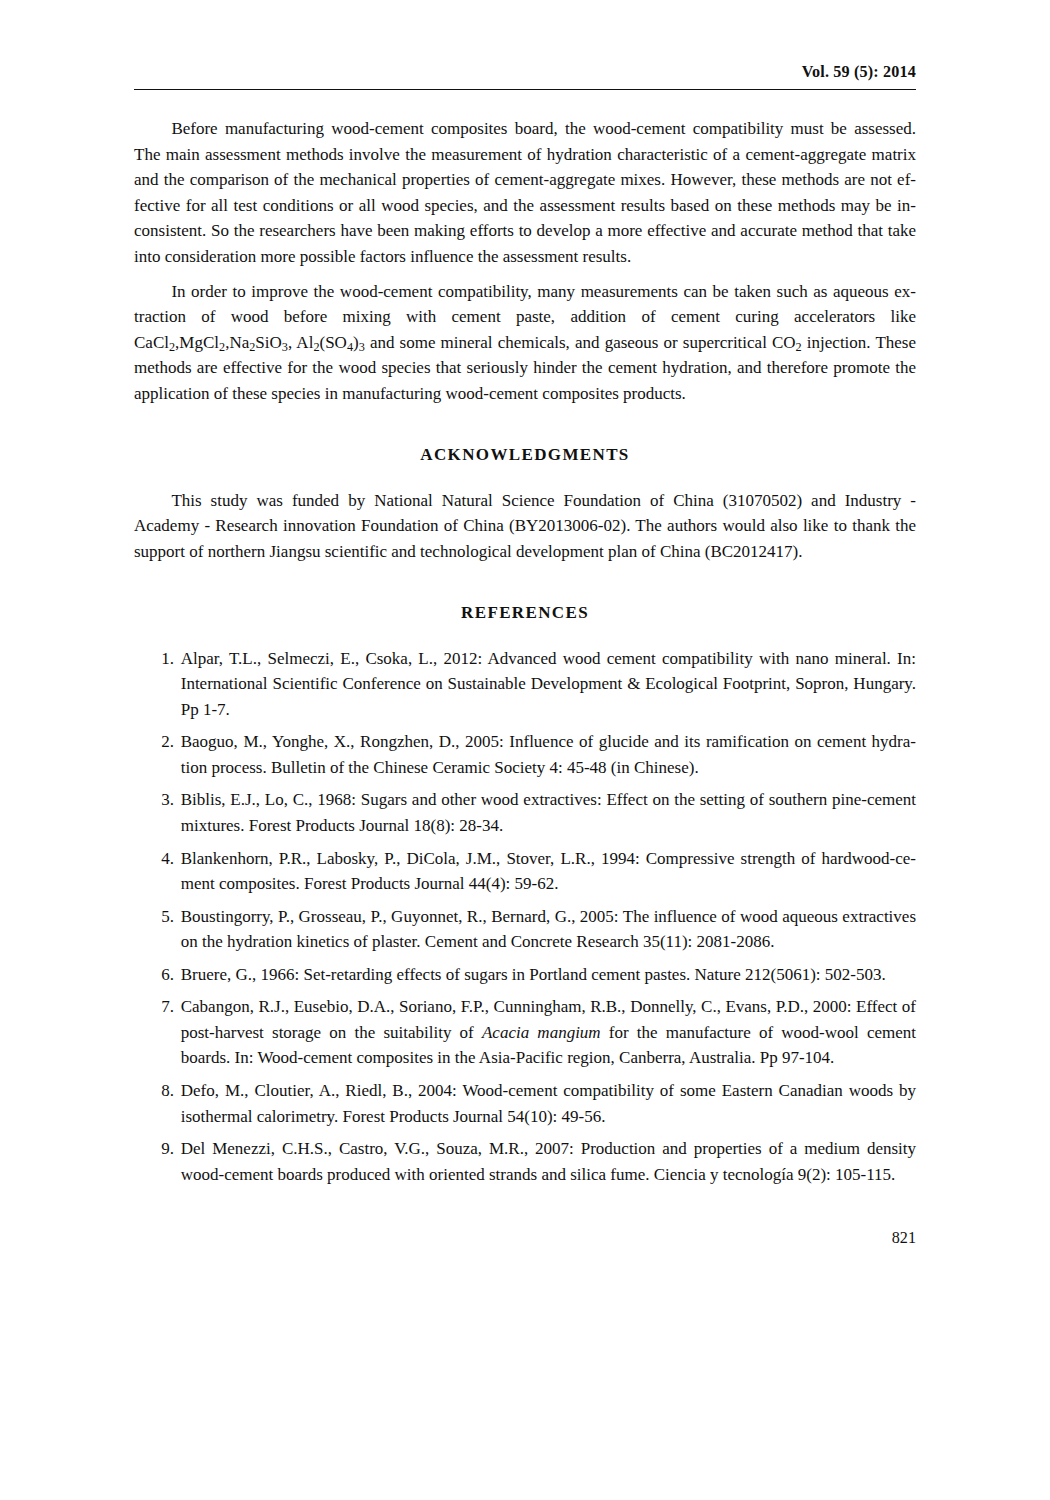Vol. 59 (5): 2014
Before manufacturing wood-cement composites board, the wood-cement compatibility must be assessed. The main assessment methods involve the measurement of hydration characteristic of a cement-aggregate matrix and the comparison of the mechanical properties of cement-aggregate mixes. However, these methods are not effective for all test conditions or all wood species, and the assessment results based on these methods may be inconsistent. So the researchers have been making efforts to develop a more effective and accurate method that take into consideration more possible factors influence the assessment results.
In order to improve the wood-cement compatibility, many measurements can be taken such as aqueous extraction of wood before mixing with cement paste, addition of cement curing accelerators like CaCl2,MgCl2,Na2SiO3, Al2(SO4)3 and some mineral chemicals, and gaseous or supercritical CO2 injection. These methods are effective for the wood species that seriously hinder the cement hydration, and therefore promote the application of these species in manufacturing wood-cement composites products.
Acknowledgments
This study was funded by National Natural Science Foundation of China (31070502) and Industry - Academy - Research innovation Foundation of China (BY2013006-02). The authors would also like to thank the support of northern Jiangsu scientific and technological development plan of China (BC2012417).
References
Alpar, T.L., Selmeczi, E., Csoka, L., 2012: Advanced wood cement compatibility with nano mineral. In: International Scientific Conference on Sustainable Development & Ecological Footprint, Sopron, Hungary. Pp 1-7.
Baoguo, M., Yonghe, X., Rongzhen, D., 2005: Influence of glucide and its ramification on cement hydration process. Bulletin of the Chinese Ceramic Society 4: 45-48 (in Chinese).
Biblis, E.J., Lo, C., 1968: Sugars and other wood extractives: Effect on the setting of southern pine-cement mixtures. Forest Products Journal 18(8): 28-34.
Blankenhorn, P.R., Labosky, P., DiCola, J.M., Stover, L.R., 1994: Compressive strength of hardwood-cement composites. Forest Products Journal 44(4): 59-62.
Boustingorry, P., Grosseau, P., Guyonnet, R., Bernard, G., 2005: The influence of wood aqueous extractives on the hydration kinetics of plaster. Cement and Concrete Research 35(11): 2081-2086.
Bruere, G., 1966: Set-retarding effects of sugars in Portland cement pastes. Nature 212(5061): 502-503.
Cabangon, R.J., Eusebio, D.A., Soriano, F.P., Cunningham, R.B., Donnelly, C., Evans, P.D., 2000: Effect of post-harvest storage on the suitability of Acacia mangium for the manufacture of wood-wool cement boards. In: Wood-cement composites in the Asia-Pacific region, Canberra, Australia. Pp 97-104.
Defo, M., Cloutier, A., Riedl, B., 2004: Wood-cement compatibility of some Eastern Canadian woods by isothermal calorimetry. Forest Products Journal 54(10): 49-56.
Del Menezzi, C.H.S., Castro, V.G., Souza, M.R., 2007: Production and properties of a medium density wood-cement boards produced with oriented strands and silica fume. Ciencia y tecnología 9(2): 105-115.
821